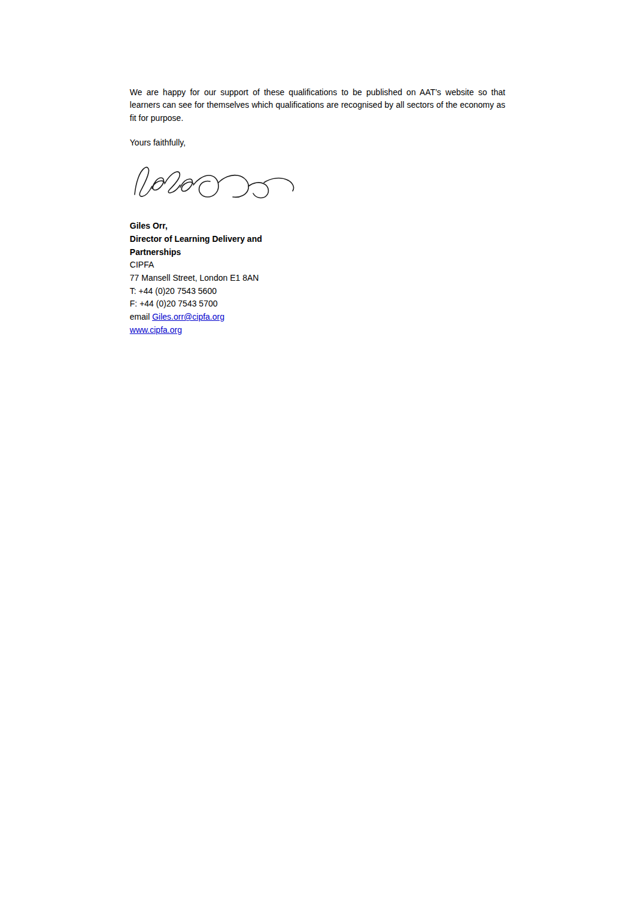We are happy for our support of these qualifications to be published on AAT’s website so that learners can see for themselves which qualifications are recognised by all sectors of the economy as fit for purpose.
Yours faithfully,
Giles Orr,
Director of Learning Delivery and
Partnerships
CIPFA
77 Mansell Street, London E1 8AN
T: +44 (0)20 7543 5600
F: +44 (0)20 7543 5700
email Giles.orr@cipfa.org
www.cipfa.org